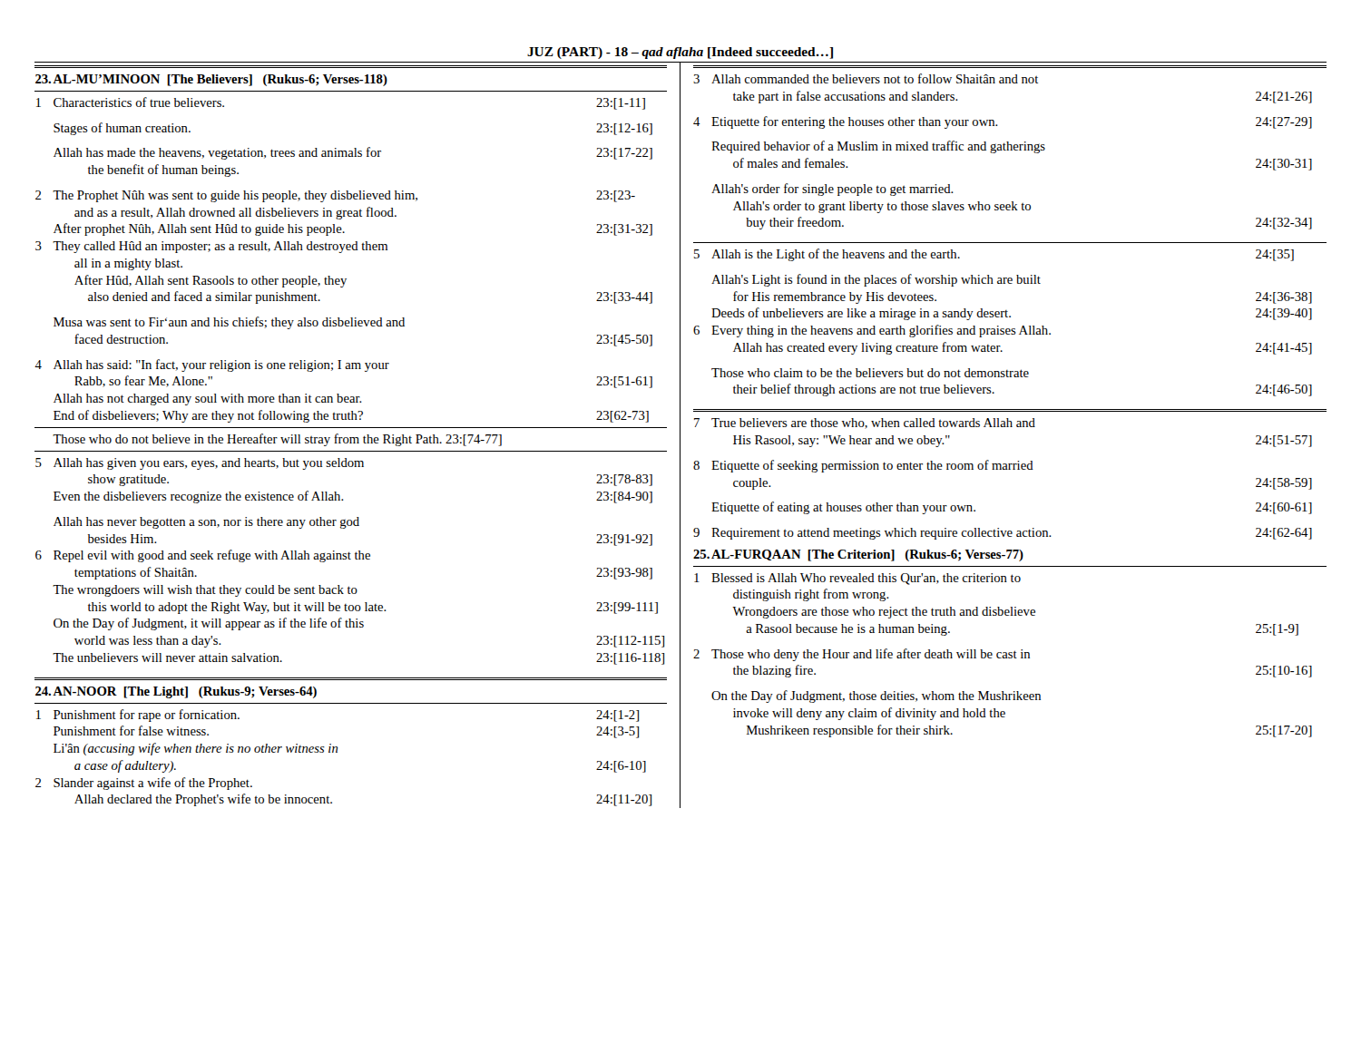JUZ (PART) - 18 – qad aflaha [Indeed succeeded…]
| 23. | AL-MU’MINOON [The Believers] (Rukus-6; Verses-118) |
| 1 | Characteristics of true believers. | 23:[1-11] |
| | Stages of human creation. | 23:[12-16] |
| | Allah has made the heavens, vegetation, trees and animals for the benefit of human beings. | 23:[17-22] |
| 2 | The Prophet Nûh was sent to guide his people, they disbelieved him, and as a result, Allah drowned all disbelievers in great flood. | 23:[23- |
| | After prophet Nûh, Allah sent Hûd to guide his people. | 23:[31-32] |
| 3 | They called Hûd an imposter; as a result, Allah destroyed them all in a mighty blast. After Hûd, Allah sent Rasools to other people, they also denied and faced a similar punishment. | 23:[33-44] |
| | Musa was sent to Fir‘aun and his chiefs; they also disbelieved and faced destruction. | 23:[45-50] |
| 4 | Allah has said: "In fact, your religion is one religion; I am your Rabb, so fear Me, Alone." | 23:[51-61] |
| | Allah has not charged any soul with more than it can bear. | |
| | End of disbelievers; Why are they not following the truth? | 23[62-73] |
| | Those who do not believe in the Hereafter will stray from the Right Path. 23:[74-77] |
| 5 | Allah has given you ears, eyes, and hearts, but you seldom show gratitude. | 23:[78-83] |
| | Even the disbelievers recognize the existence of Allah. | 23:[84-90] |
| | Allah has never begotten a son, nor is there any other god besides Him. | 23:[91-92] |
| 6 | Repel evil with good and seek refuge with Allah against the temptations of Shaitân. | 23:[93-98] |
| | The wrongdoers will wish that they could be sent back to this world to adopt the Right Way, but it will be too late. | 23:[99-111] |
| | On the Day of Judgment, it will appear as if the life of this world was less than a day's. | 23:[112-115] |
| | The unbelievers will never attain salvation. | 23:[116-118] |
| 24. | AN-NOOR [The Light] (Rukus-9; Verses-64) |
| 1 | Punishment for rape or fornication. | 24:[1-2] |
| | Punishment for false witness. | 24:[3-5] |
| | Li'ân (accusing wife when there is no other witness in a case of adultery). | 24:[6-10] |
| 2 | Slander against a wife of the Prophet. | |
| | Allah declared the Prophet's wife to be innocent. | 24:[11-20] |
| 3 | Allah commanded the believers not to follow Shaitân and not take part in false accusations and slanders. | 24:[21-26] |
| 4 | Etiquette for entering the houses other than your own. | 24:[27-29] |
| | Required behavior of a Muslim in mixed traffic and gatherings of males and females. | 24:[30-31] |
| | Allah's order for single people to get married. Allah's order to grant liberty to those slaves who seek to buy their freedom. | 24:[32-34] |
| 5 | Allah is the Light of the heavens and the earth. | 24:[35] |
| | Allah's Light is found in the places of worship which are built for His remembrance by His devotees. | 24:[36-38] |
| | Deeds of unbelievers are like a mirage in a sandy desert. | 24:[39-40] |
| 6 | Every thing in the heavens and earth glorifies and praises Allah. Allah has created every living creature from water. | 24:[41-45] |
| | Those who claim to be the believers but do not demonstrate their belief through actions are not true believers. | 24:[46-50] |
| 7 | True believers are those who, when called towards Allah and His Rasool, say: "We hear and we obey." | 24:[51-57] |
| 8 | Etiquette of seeking permission to enter the room of married couple. | 24:[58-59] |
| | Etiquette of eating at houses other than your own. | 24:[60-61] |
| 9 | Requirement to attend meetings which require collective action. | 24:[62-64] |
| 25. | AL-FURQAAN [The Criterion] (Rukus-6; Verses-77) |
| 1 | Blessed is Allah Who revealed this Qur'an, the criterion to distinguish right from wrong. Wrongdoers are those who reject the truth and disbelieve a Rasool because he is a human being. | 25:[1-9] |
| 2 | Those who deny the Hour and life after death will be cast in the blazing fire. | 25:[10-16] |
| | On the Day of Judgment, those deities, whom the Mushrikeen invoke will deny any claim of divinity and hold the Mushrikeen responsible for their shirk. | 25:[17-20] |